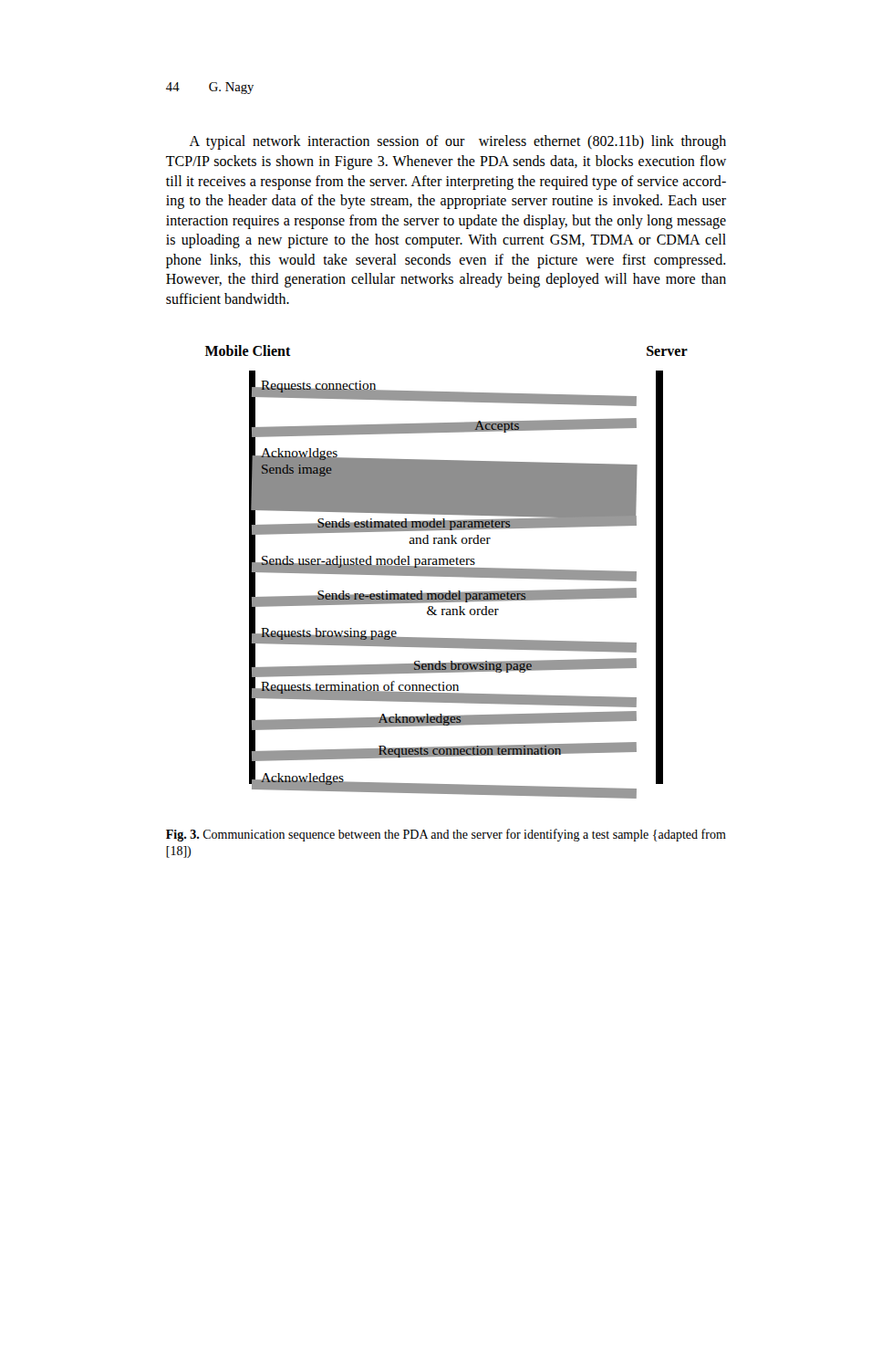44 G. Nagy
A typical network interaction session of our wireless ethernet (802.11b) link through TCP/IP sockets is shown in Figure 3. Whenever the PDA sends data, it blocks execution flow till it receives a response from the server. After interpreting the required type of service according to the header data of the byte stream, the appropriate server routine is invoked. Each user interaction requires a response from the server to update the display, but the only long message is uploading a new picture to the host computer. With current GSM, TDMA or CDMA cell phone links, this would take several seconds even if the picture were first compressed. However, the third generation cellular networks already being deployed will have more than sufficient bandwidth.
Mobile Client
Server
Requests connection
Accepts
Acknowldges
Sends image
Sends estimated model parameters
and rank order
Sends user-adjusted model parameters
Sends re-estimated model parameters
& rank order
Requests browsing page
Sends browsing page
Requests termination of connection
Acknowledges
Requests connection termination
Acknowledges
Fig. 3. Communication sequence between the PDA and the server for identifying a test sample {adapted from [18])